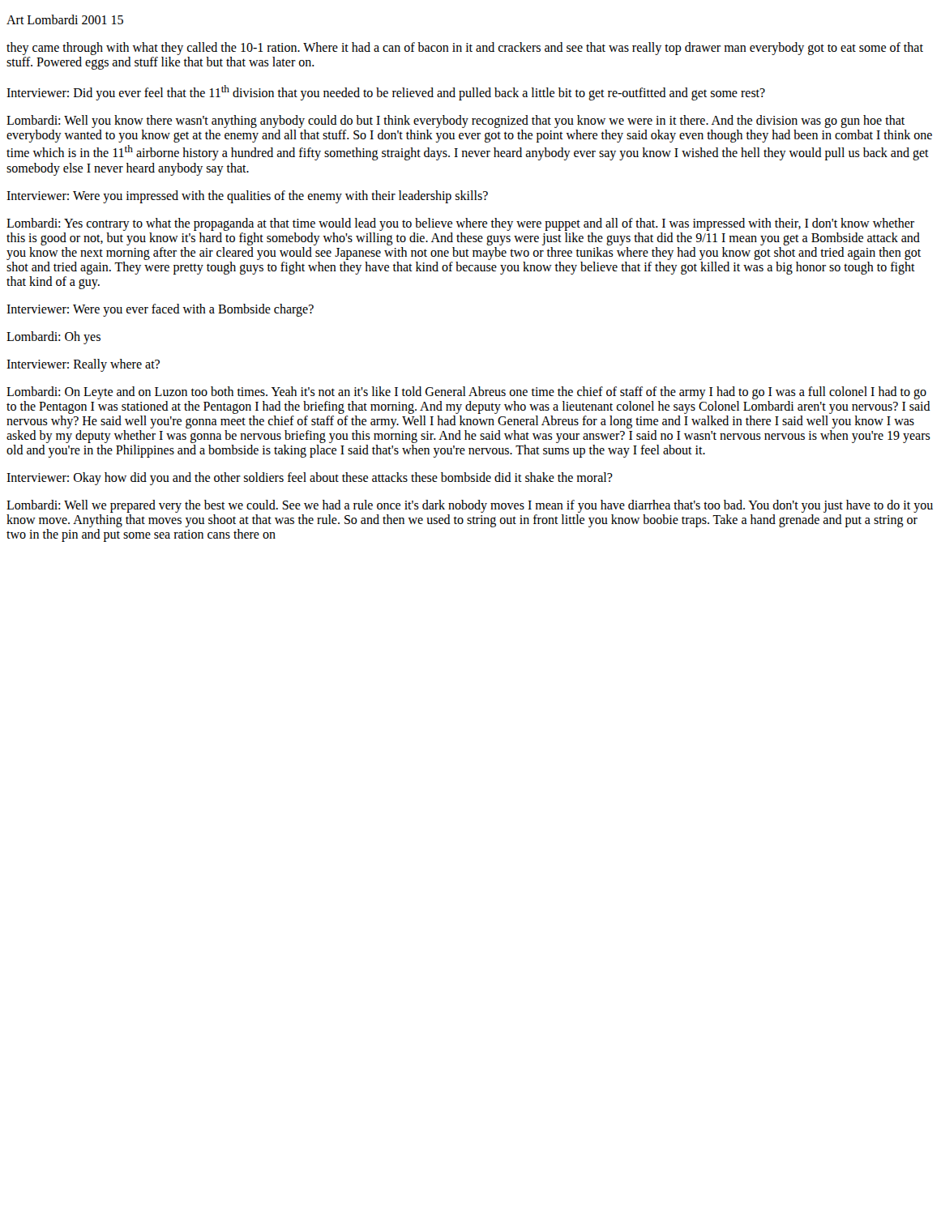Art Lombardi 2001 15
they came through with what they called the 10-1 ration. Where it had a can of bacon in it and crackers and see that was really top drawer man everybody got to eat some of that stuff. Powered eggs and stuff like that but that was later on.
Interviewer: Did you ever feel that the 11th division that you needed to be relieved and pulled back a little bit to get re-outfitted and get some rest?
Lombardi: Well you know there wasn't anything anybody could do but I think everybody recognized that you know we were in it there. And the division was go gun hoe that everybody wanted to you know get at the enemy and all that stuff. So I don't think you ever got to the point where they said okay even though they had been in combat I think one time which is in the 11th airborne history a hundred and fifty something straight days. I never heard anybody ever say you know I wished the hell they would pull us back and get somebody else I never heard anybody say that.
Interviewer: Were you impressed with the qualities of the enemy with their leadership skills?
Lombardi: Yes contrary to what the propaganda at that time would lead you to believe where they were puppet and all of that. I was impressed with their, I don't know whether this is good or not, but you know it's hard to fight somebody who's willing to die. And these guys were just like the guys that did the 9/11 I mean you get a Bombside attack and you know the next morning after the air cleared you would see Japanese with not one but maybe two or three tunikas where they had you know got shot and tried again then got shot and tried again. They were pretty tough guys to fight when they have that kind of because you know they believe that if they got killed it was a big honor so tough to fight that kind of a guy.
Interviewer: Were you ever faced with a Bombside charge?
Lombardi: Oh yes
Interviewer: Really where at?
Lombardi: On Leyte and on Luzon too both times. Yeah it's not an it's like I told General Abreus one time the chief of staff of the army I had to go I was a full colonel I had to go to the Pentagon I was stationed at the Pentagon I had the briefing that morning. And my deputy who was a lieutenant colonel he says Colonel Lombardi aren't you nervous? I said nervous why? He said well you're gonna meet the chief of staff of the army. Well I had known General Abreus for a long time and I walked in there I said well you know I was asked by my deputy whether I was gonna be nervous briefing you this morning sir. And he said what was your answer? I said no I wasn't nervous nervous is when you're 19 years old and you're in the Philippines and a bombside is taking place I said that's when you're nervous. That sums up the way I feel about it.
Interviewer: Okay how did you and the other soldiers feel about these attacks these bombside did it shake the moral?
Lombardi: Well we prepared very the best we could. See we had a rule once it's dark nobody moves I mean if you have diarrhea that's too bad. You don't you just have to do it you know move. Anything that moves you shoot at that was the rule. So and then we used to string out in front little you know boobie traps. Take a hand grenade and put a string or two in the pin and put some sea ration cans there on